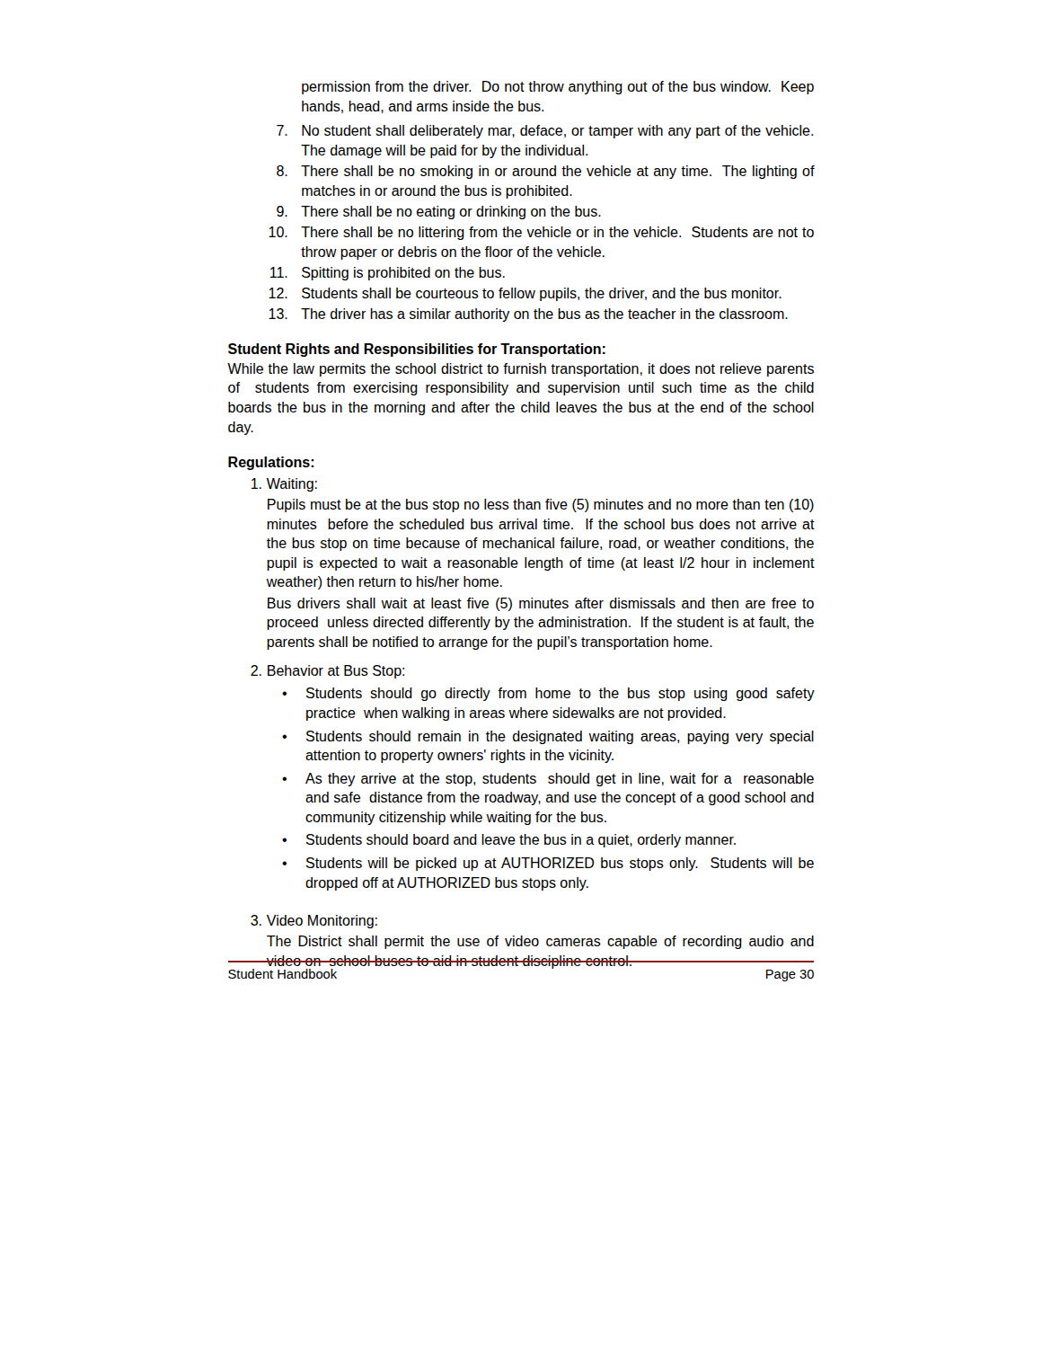permission from the driver. Do not throw anything out of the bus window. Keep hands, head, and arms inside the bus.
7. No student shall deliberately mar, deface, or tamper with any part of the vehicle. The damage will be paid for by the individual.
8. There shall be no smoking in or around the vehicle at any time. The lighting of matches in or around the bus is prohibited.
9. There shall be no eating or drinking on the bus.
10. There shall be no littering from the vehicle or in the vehicle. Students are not to throw paper or debris on the floor of the vehicle.
11. Spitting is prohibited on the bus.
12. Students shall be courteous to fellow pupils, the driver, and the bus monitor.
13. The driver has a similar authority on the bus as the teacher in the classroom.
Student Rights and Responsibilities for Transportation:
While the law permits the school district to furnish transportation, it does not relieve parents of students from exercising responsibility and supervision until such time as the child boards the bus in the morning and after the child leaves the bus at the end of the school day.
Regulations:
1. Waiting:
Pupils must be at the bus stop no less than five (5) minutes and no more than ten (10) minutes before the scheduled bus arrival time. If the school bus does not arrive at the bus stop on time because of mechanical failure, road, or weather conditions, the pupil is expected to wait a reasonable length of time (at least l/2 hour in inclement weather) then return to his/her home.
Bus drivers shall wait at least five (5) minutes after dismissals and then are free to proceed unless directed differently by the administration. If the student is at fault, the parents shall be notified to arrange for the pupil’s transportation home.
2. Behavior at Bus Stop:
Students should go directly from home to the bus stop using good safety practice when walking in areas where sidewalks are not provided.
Students should remain in the designated waiting areas, paying very special attention to property owners' rights in the vicinity.
As they arrive at the stop, students should get in line, wait for a reasonable and safe distance from the roadway, and use the concept of a good school and community citizenship while waiting for the bus.
Students should board and leave the bus in a quiet, orderly manner.
Students will be picked up at AUTHORIZED bus stops only. Students will be dropped off at AUTHORIZED bus stops only.
3. Video Monitoring:
The District shall permit the use of video cameras capable of recording audio and video on school buses to aid in student discipline control.
Student Handbook Page 30